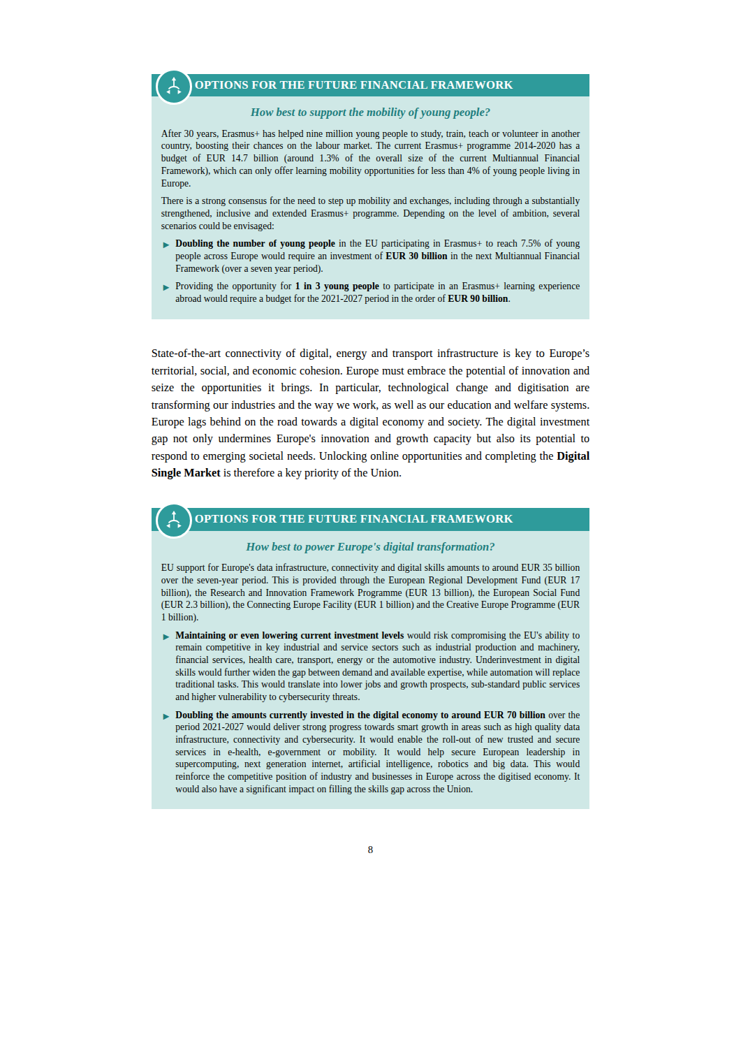OPTIONS FOR THE FUTURE FINANCIAL FRAMEWORK
How best to support the mobility of young people?
After 30 years, Erasmus+ has helped nine million young people to study, train, teach or volunteer in another country, boosting their chances on the labour market. The current Erasmus+ programme 2014-2020 has a budget of EUR 14.7 billion (around 1.3% of the overall size of the current Multiannual Financial Framework), which can only offer learning mobility opportunities for less than 4% of young people living in Europe.
There is a strong consensus for the need to step up mobility and exchanges, including through a substantially strengthened, inclusive and extended Erasmus+ programme. Depending on the level of ambition, several scenarios could be envisaged:
► Doubling the number of young people in the EU participating in Erasmus+ to reach 7.5% of young people across Europe would require an investment of EUR 30 billion in the next Multiannual Financial Framework (over a seven year period).
► Providing the opportunity for 1 in 3 young people to participate in an Erasmus+ learning experience abroad would require a budget for the 2021-2027 period in the order of EUR 90 billion.
State-of-the-art connectivity of digital, energy and transport infrastructure is key to Europe’s territorial, social, and economic cohesion. Europe must embrace the potential of innovation and seize the opportunities it brings. In particular, technological change and digitisation are transforming our industries and the way we work, as well as our education and welfare systems. Europe lags behind on the road towards a digital economy and society. The digital investment gap not only undermines Europe's innovation and growth capacity but also its potential to respond to emerging societal needs. Unlocking online opportunities and completing the Digital Single Market is therefore a key priority of the Union.
OPTIONS FOR THE FUTURE FINANCIAL FRAMEWORK
How best to power Europe's digital transformation?
EU support for Europe's data infrastructure, connectivity and digital skills amounts to around EUR 35 billion over the seven-year period. This is provided through the European Regional Development Fund (EUR 17 billion), the Research and Innovation Framework Programme (EUR 13 billion), the European Social Fund (EUR 2.3 billion), the Connecting Europe Facility (EUR 1 billion) and the Creative Europe Programme (EUR 1 billion).
► Maintaining or even lowering current investment levels would risk compromising the EU's ability to remain competitive in key industrial and service sectors such as industrial production and machinery, financial services, health care, transport, energy or the automotive industry. Underinvestment in digital skills would further widen the gap between demand and available expertise, while automation will replace traditional tasks. This would translate into lower jobs and growth prospects, sub-standard public services and higher vulnerability to cybersecurity threats.
► Doubling the amounts currently invested in the digital economy to around EUR 70 billion over the period 2021-2027 would deliver strong progress towards smart growth in areas such as high quality data infrastructure, connectivity and cybersecurity. It would enable the roll-out of new trusted and secure services in e-health, e-government or mobility. It would help secure European leadership in supercomputing, next generation internet, artificial intelligence, robotics and big data. This would reinforce the competitive position of industry and businesses in Europe across the digitised economy. It would also have a significant impact on filling the skills gap across the Union.
8